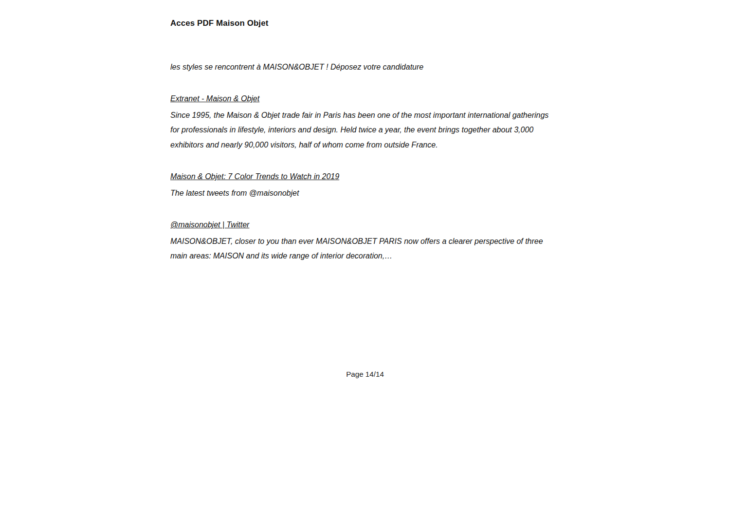Acces PDF Maison Objet
les styles se rencontrent à MAISON&OBJET ! Déposez votre candidature
Extranet - Maison & Objet
Since 1995, the Maison & Objet trade fair in Paris has been one of the most important international gatherings for professionals in lifestyle, interiors and design. Held twice a year, the event brings together about 3,000 exhibitors and nearly 90,000 visitors, half of whom come from outside France.
Maison & Objet: 7 Color Trends to Watch in 2019
The latest tweets from @maisonobjet
@maisonobjet | Twitter
MAISON&OBJET, closer to you than ever MAISON&OBJET PARIS now offers a clearer perspective of three main areas: MAISON and its wide range of interior decoration,…
Page 14/14